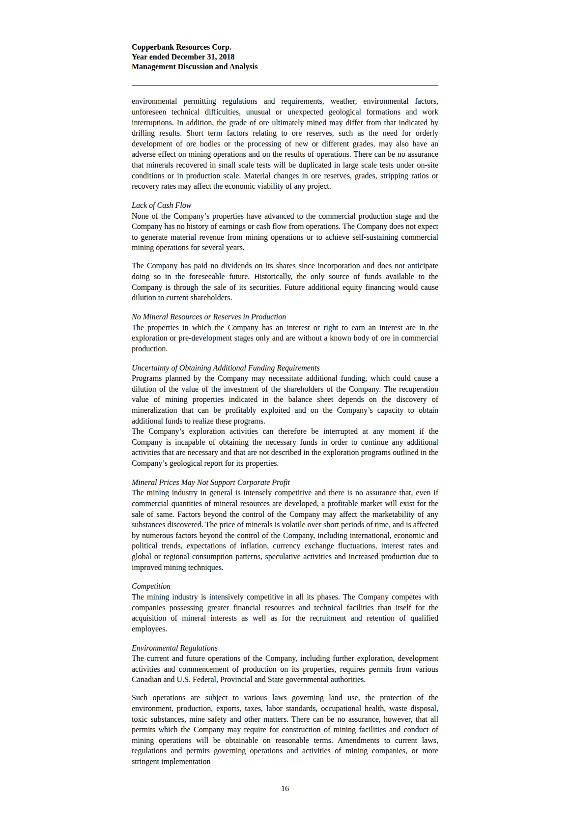Copperbank Resources Corp.
Year ended December 31, 2018
Management Discussion and Analysis
environmental permitting regulations and requirements, weather, environmental factors, unforeseen technical difficulties, unusual or unexpected geological formations and work interruptions. In addition, the grade of ore ultimately mined may differ from that indicated by drilling results. Short term factors relating to ore reserves, such as the need for orderly development of ore bodies or the processing of new or different grades, may also have an adverse effect on mining operations and on the results of operations. There can be no assurance that minerals recovered in small scale tests will be duplicated in large scale tests under on-site conditions or in production scale. Material changes in ore reserves, grades, stripping ratios or recovery rates may affect the economic viability of any project.
Lack of Cash Flow
None of the Company’s properties have advanced to the commercial production stage and the Company has no history of earnings or cash flow from operations. The Company does not expect to generate material revenue from mining operations or to achieve self-sustaining commercial mining operations for several years.
The Company has paid no dividends on its shares since incorporation and does not anticipate doing so in the foreseeable future. Historically, the only source of funds available to the Company is through the sale of its securities. Future additional equity financing would cause dilution to current shareholders.
No Mineral Resources or Reserves in Production
The properties in which the Company has an interest or right to earn an interest are in the exploration or pre-development stages only and are without a known body of ore in commercial production.
Uncertainty of Obtaining Additional Funding Requirements
Programs planned by the Company may necessitate additional funding, which could cause a dilution of the value of the investment of the shareholders of the Company. The recuperation value of mining properties indicated in the balance sheet depends on the discovery of mineralization that can be profitably exploited and on the Company’s capacity to obtain additional funds to realize these programs.
The Company’s exploration activities can therefore be interrupted at any moment if the Company is incapable of obtaining the necessary funds in order to continue any additional activities that are necessary and that are not described in the exploration programs outlined in the Company’s geological report for its properties.
Mineral Prices May Not Support Corporate Profit
The mining industry in general is intensely competitive and there is no assurance that, even if commercial quantities of mineral resources are developed, a profitable market will exist for the sale of same. Factors beyond the control of the Company may affect the marketability of any substances discovered. The price of minerals is volatile over short periods of time, and is affected by numerous factors beyond the control of the Company, including international, economic and political trends, expectations of inflation, currency exchange fluctuations, interest rates and global or regional consumption patterns, speculative activities and increased production due to improved mining techniques.
Competition
The mining industry is intensively competitive in all its phases. The Company competes with companies possessing greater financial resources and technical facilities than itself for the acquisition of mineral interests as well as for the recruitment and retention of qualified employees.
Environmental Regulations
The current and future operations of the Company, including further exploration, development activities and commencement of production on its properties, requires permits from various Canadian and U.S. Federal, Provincial and State governmental authorities.
Such operations are subject to various laws governing land use, the protection of the environment, production, exports, taxes, labor standards, occupational health, waste disposal, toxic substances, mine safety and other matters. There can be no assurance, however, that all permits which the Company may require for construction of mining facilities and conduct of mining operations will be obtainable on reasonable terms. Amendments to current laws, regulations and permits governing operations and activities of mining companies, or more stringent implementation
16